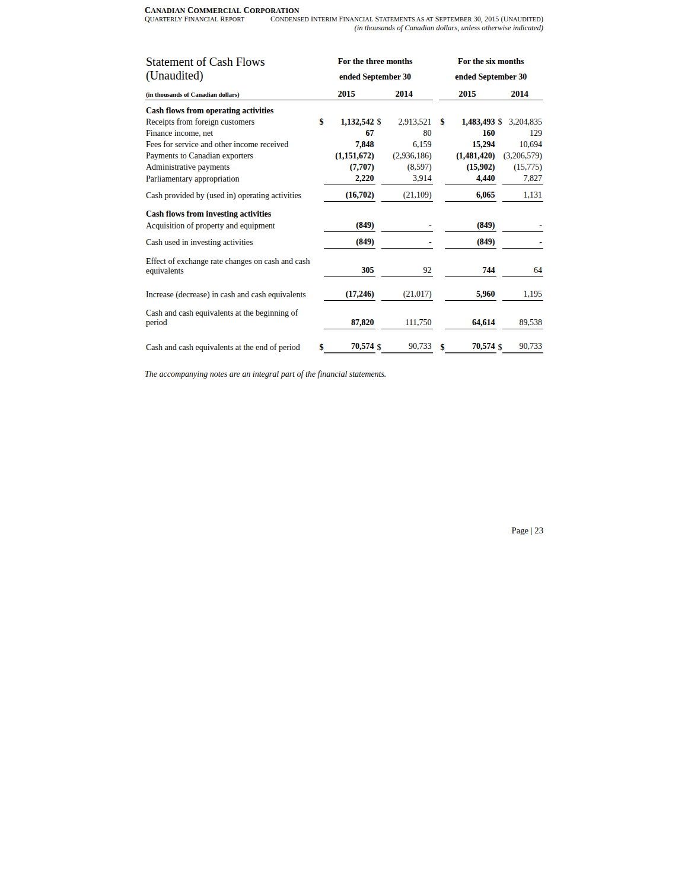CANADIAN COMMERCIAL CORPORATION
QUARTERLY FINANCIAL REPORT
CONDENSED INTERIM FINANCIAL STATEMENTS AS AT SEPTEMBER 30, 2015 (UNAUDITED)
(in thousands of Canadian dollars, unless otherwise indicated)
| Statement of Cash Flows (Unaudited) | For the three months | | For the six months |
| ended September 30 | | ended September 30 |
| (in thousands of Canadian dollars) | 2015 | 2014 | | 2015 | 2014 |
| Cash flows from operating activities | |
| Receipts from foreign customers | $ | 1,132,542 | $ | 2,913,521 | | $ | 1,483,493 | $ | 3,204,835 |
| Finance income, net | | 67 | | 80 | | | 160 | | 129 |
| Fees for service and other income received | | 7,848 | | 6,159 | | | 15,294 | | 10,694 |
| Payments to Canadian exporters | | (1,151,672) | | (2,936,186) | | | (1,481,420) | | (3,206,579) |
| Administrative payments | | (7,707) | | (8,597) | | | (15,902) | | (15,775) |
| Parliamentary appropriation | | 2,220 | | 3,914 | | | 4,440 | | 7,827 |
| Cash provided by (used in) operating activities | | (16,702) | | (21,109) | | | 6,065 | | 1,131 |
| Cash flows from investing activities | |
| Acquisition of property and equipment | | (849) | | - | | | (849) | | - |
| Cash used in investing activities | | (849) | | - | | | (849) | | - |
| Effect of exchange rate changes on cash and cash equivalents | | 305 | | 92 | | | 744 | | 64 |
| Increase (decrease) in cash and cash equivalents | | (17,246) | | (21,017) | | | 5,960 | | 1,195 |
| Cash and cash equivalents at the beginning of period | | 87,820 | | 111,750 | | | 64,614 | | 89,538 |
| Cash and cash equivalents at the end of period | $ | 70,574 | $ | 90,733 | | $ | 70,574 | $ | 90,733 |
The accompanying notes are an integral part of the financial statements.
Page | 23